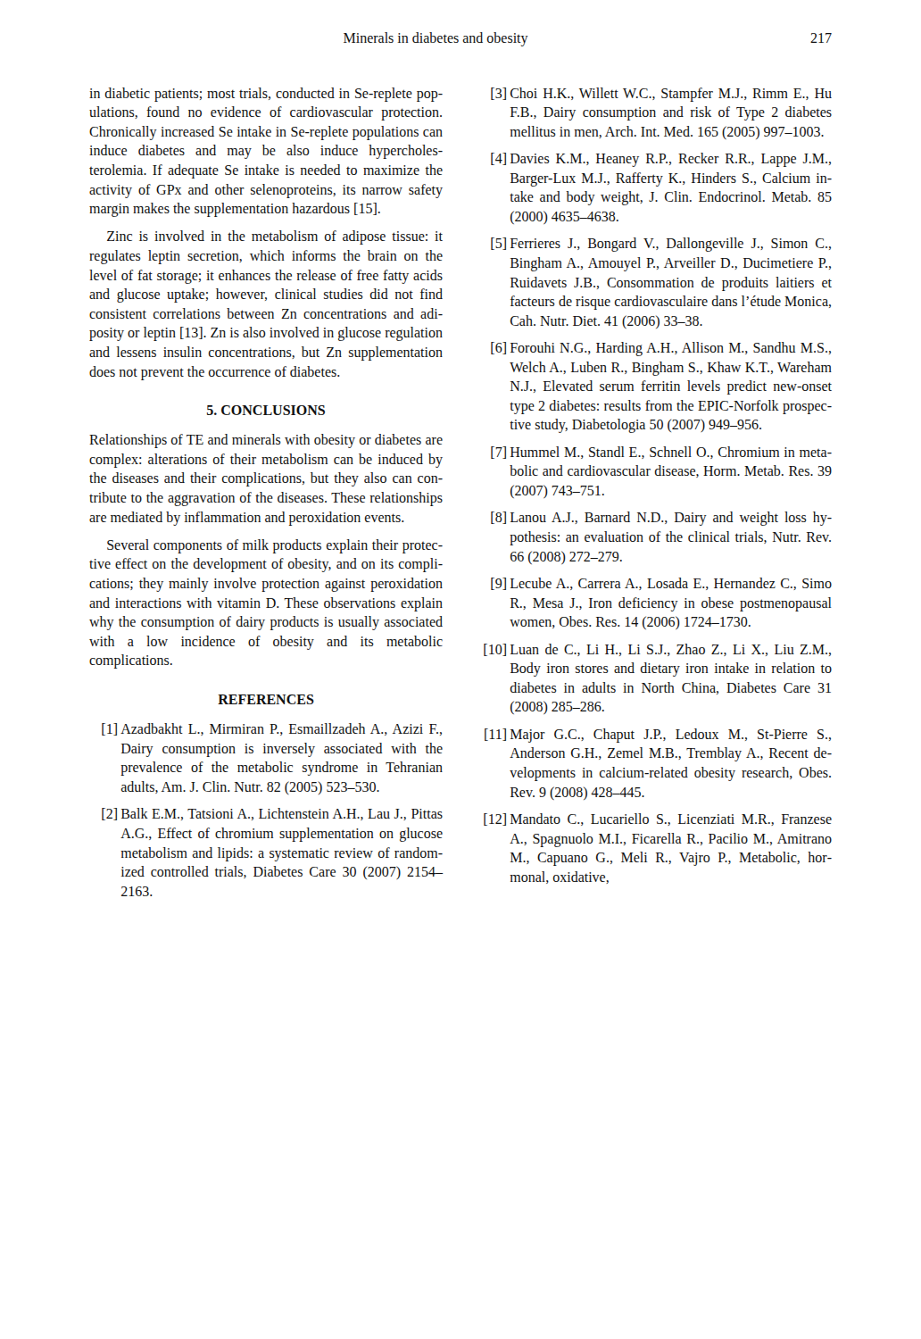Minerals in diabetes and obesity
217
in diabetic patients; most trials, conducted in Se-replete populations, found no evidence of cardiovascular protection. Chronically increased Se intake in Se-replete populations can induce diabetes and may be also induce hypercholesterolemia. If adequate Se intake is needed to maximize the activity of GPx and other selenoproteins, its narrow safety margin makes the supplementation hazardous [15].
Zinc is involved in the metabolism of adipose tissue: it regulates leptin secretion, which informs the brain on the level of fat storage; it enhances the release of free fatty acids and glucose uptake; however, clinical studies did not find consistent correlations between Zn concentrations and adiposity or leptin [13]. Zn is also involved in glucose regulation and lessens insulin concentrations, but Zn supplementation does not prevent the occurrence of diabetes.
5. CONCLUSIONS
Relationships of TE and minerals with obesity or diabetes are complex: alterations of their metabolism can be induced by the diseases and their complications, but they also can contribute to the aggravation of the diseases. These relationships are mediated by inflammation and peroxidation events.
Several components of milk products explain their protective effect on the development of obesity, and on its complications; they mainly involve protection against peroxidation and interactions with vitamin D. These observations explain why the consumption of dairy products is usually associated with a low incidence of obesity and its metabolic complications.
REFERENCES
[1] Azadbakht L., Mirmiran P., Esmaillzadeh A., Azizi F., Dairy consumption is inversely associated with the prevalence of the metabolic syndrome in Tehranian adults, Am. J. Clin. Nutr. 82 (2005) 523–530.
[2] Balk E.M., Tatsioni A., Lichtenstein A.H., Lau J., Pittas A.G., Effect of chromium supplementation on glucose metabolism and lipids: a systematic review of randomized controlled trials, Diabetes Care 30 (2007) 2154–2163.
[3] Choi H.K., Willett W.C., Stampfer M.J., Rimm E., Hu F.B., Dairy consumption and risk of Type 2 diabetes mellitus in men, Arch. Int. Med. 165 (2005) 997–1003.
[4] Davies K.M., Heaney R.P., Recker R.R., Lappe J.M., Barger-Lux M.J., Rafferty K., Hinders S., Calcium intake and body weight, J. Clin. Endocrinol. Metab. 85 (2000) 4635–4638.
[5] Ferrieres J., Bongard V., Dallongeville J., Simon C., Bingham A., Amouyel P., Arveiller D., Ducimetiere P., Ruidavets J.B., Consommation de produits laitiers et facteurs de risque cardiovasculaire dans l’étude Monica, Cah. Nutr. Diet. 41 (2006) 33–38.
[6] Forouhi N.G., Harding A.H., Allison M., Sandhu M.S., Welch A., Luben R., Bingham S., Khaw K.T., Wareham N.J., Elevated serum ferritin levels predict new-onset type 2 diabetes: results from the EPIC-Norfolk prospective study, Diabetologia 50 (2007) 949–956.
[7] Hummel M., Standl E., Schnell O., Chromium in metabolic and cardiovascular disease, Horm. Metab. Res. 39 (2007) 743–751.
[8] Lanou A.J., Barnard N.D., Dairy and weight loss hypothesis: an evaluation of the clinical trials, Nutr. Rev. 66 (2008) 272–279.
[9] Lecube A., Carrera A., Losada E., Hernandez C., Simo R., Mesa J., Iron deficiency in obese postmenopausal women, Obes. Res. 14 (2006) 1724–1730.
[10] Luan de C., Li H., Li S.J., Zhao Z., Li X., Liu Z.M., Body iron stores and dietary iron intake in relation to diabetes in adults in North China, Diabetes Care 31 (2008) 285–286.
[11] Major G.C., Chaput J.P., Ledoux M., St-Pierre S., Anderson G.H., Zemel M.B., Tremblay A., Recent developments in calcium-related obesity research, Obes. Rev. 9 (2008) 428–445.
[12] Mandato C., Lucariello S., Licenziati M.R., Franzese A., Spagnuolo M.I., Ficarella R., Pacilio M., Amitrano M., Capuano G., Meli R., Vajro P., Metabolic, hormonal, oxidative,